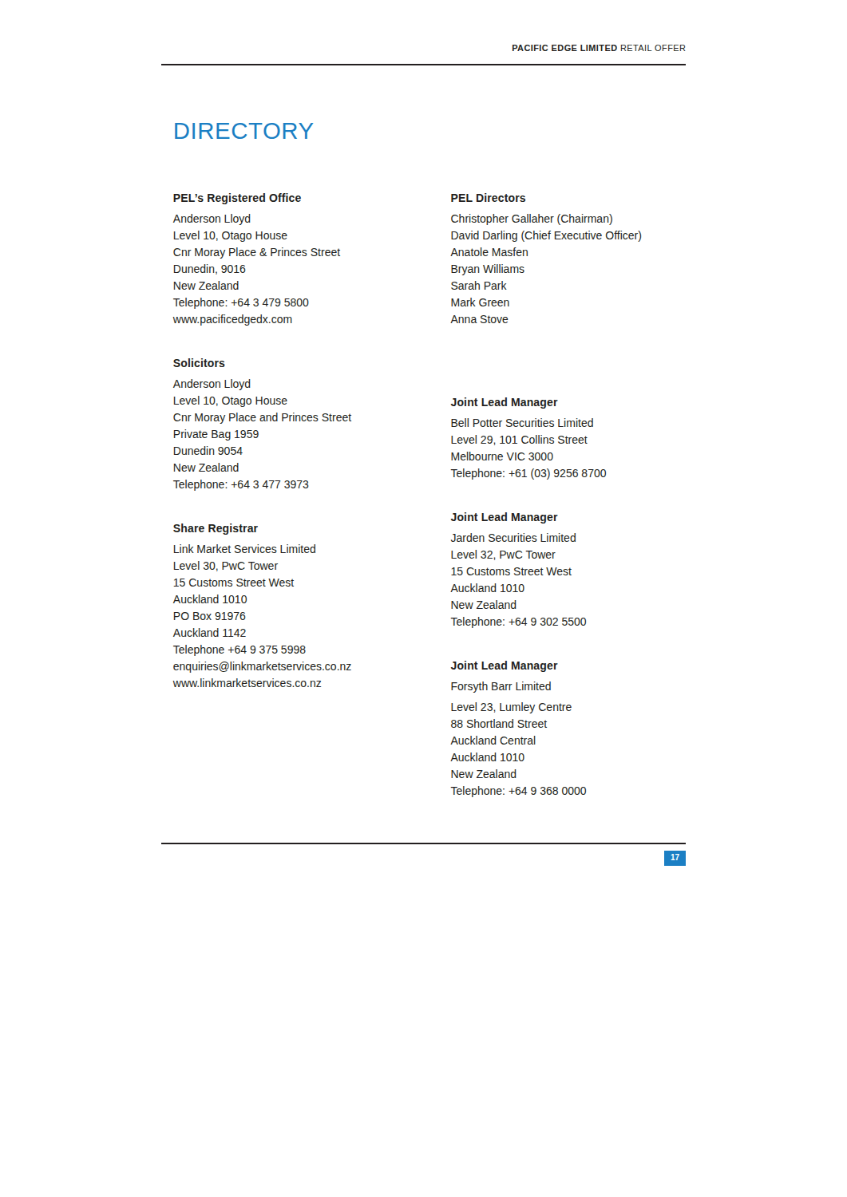PACIFIC EDGE LIMITED RETAIL OFFER
DIRECTORY
PEL’s Registered Office
Anderson Lloyd
Level 10, Otago House
Cnr Moray Place & Princes Street
Dunedin, 9016
New Zealand
Telephone: +64 3 479 5800
www.pacificedgedx.com
Solicitors
Anderson Lloyd
Level 10, Otago House
Cnr Moray Place and Princes Street
Private Bag 1959
Dunedin 9054
New Zealand
Telephone: +64 3 477 3973
Share Registrar
Link Market Services Limited
Level 30, PwC Tower
15 Customs Street West
Auckland 1010
PO Box 91976
Auckland 1142
Telephone +64 9 375 5998
enquiries@linkmarketservices.co.nz
www.linkmarketservices.co.nz
PEL Directors
Christopher Gallaher (Chairman)
David Darling (Chief Executive Officer)
Anatole Masfen
Bryan Williams
Sarah Park
Mark Green
Anna Stove
Joint Lead Manager
Bell Potter Securities Limited
Level 29, 101 Collins Street
Melbourne VIC 3000
Telephone: +61 (03) 9256 8700
Joint Lead Manager
Jarden Securities Limited
Level 32, PwC Tower
15 Customs Street West
Auckland 1010
New Zealand
Telephone: +64 9 302 5500
Joint Lead Manager
Forsyth Barr Limited
Level 23, Lumley Centre
88 Shortland Street
Auckland Central
Auckland 1010
New Zealand
Telephone: +64 9 368 0000
17